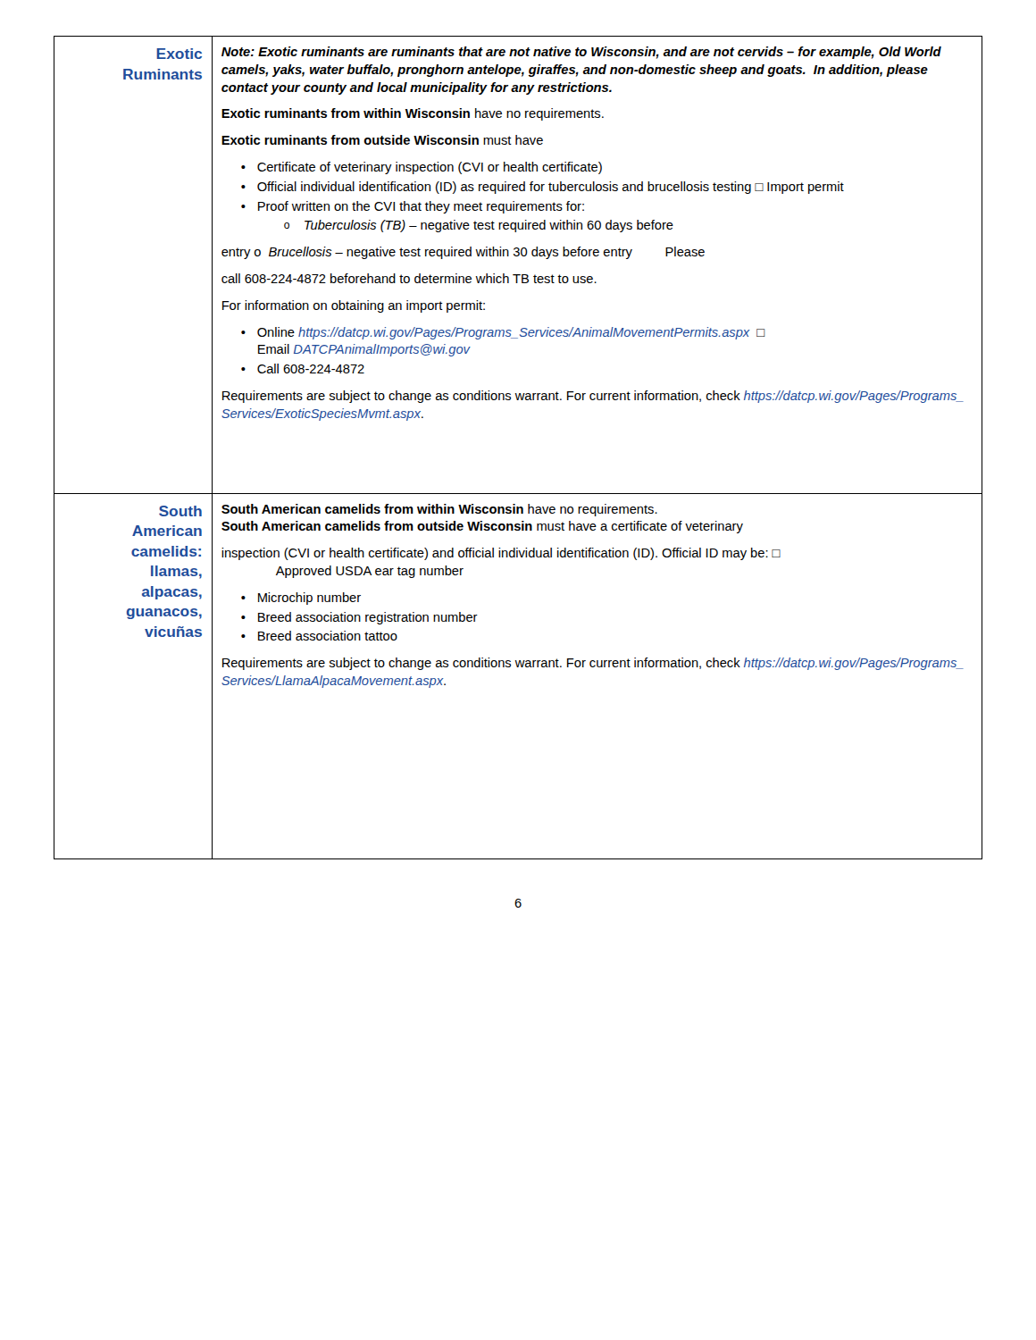| Exotic Ruminants | Note: Exotic ruminants are ruminants that are not native to Wisconsin, and are not cervids – for example, Old World camels, yaks, water buffalo, pronghorn antelope, giraffes, and non-domestic sheep and goats. In addition, please contact your county and local municipality for any restrictions. Exotic ruminants from within Wisconsin have no requirements. Exotic ruminants from outside Wisconsin must have Certificate of veterinary inspection (CVI or health certificate) Official individual identification (ID) as required for tuberculosis and brucellosis testing □ Import permit Proof written on the CVI that they meet requirements for: Tuberculosis (TB) – negative test required within 60 days before entry o Brucellosis – negative test required within 30 days before entry Please call 608-224-4872 beforehand to determine which TB test to use. For information on obtaining an import permit: Online https://datcp.wi.gov/Pages/Programs_Services/AnimalMovementPermits.aspx □ Email DATCPAnimalImports@wi.gov Call 608-224-4872 Requirements are subject to change as conditions warrant. For current information, check https://datcp.wi.gov/Pages/Programs_Services/ExoticSpeciesMvmt.aspx . |
| South American camelids: llamas, alpacas, guanacos, vicuñas | South American camelids from within Wisconsin have no requirements. South American camelids from outside Wisconsin must have a certificate of veterinary inspection (CVI or health certificate) and official individual identification (ID). Official ID may be: □ Approved USDA ear tag number Microchip number Breed association registration number Breed association tattoo Requirements are subject to change as conditions warrant. For current information, check https://datcp.wi.gov/Pages/Programs_Services/LlamaAlpacaMovement.aspx . |
6